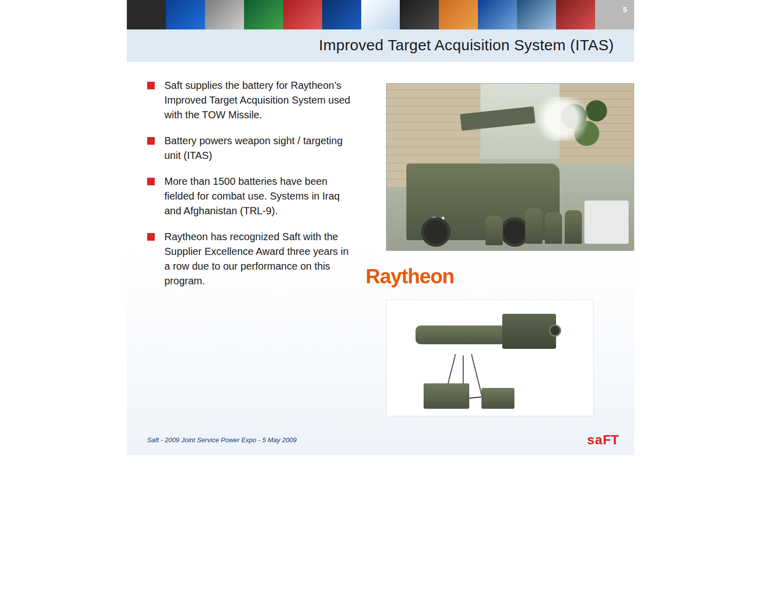5
Improved Target Acquisition System (ITAS)
Saft supplies the battery for Raytheon’s Improved Target Acquisition System used with the TOW Missile.
Battery powers weapon sight / targeting unit (ITAS)
More than 1500 batteries have been fielded for combat use. Systems in Iraq and Afghanistan (TRL-9).
Raytheon has recognized Saft with the Supplier Excellence Award three years in a row due to our performance on this program.
Raytheon
Saft - 2009 Joint Service Power Expo - 5 May 2009
saFT